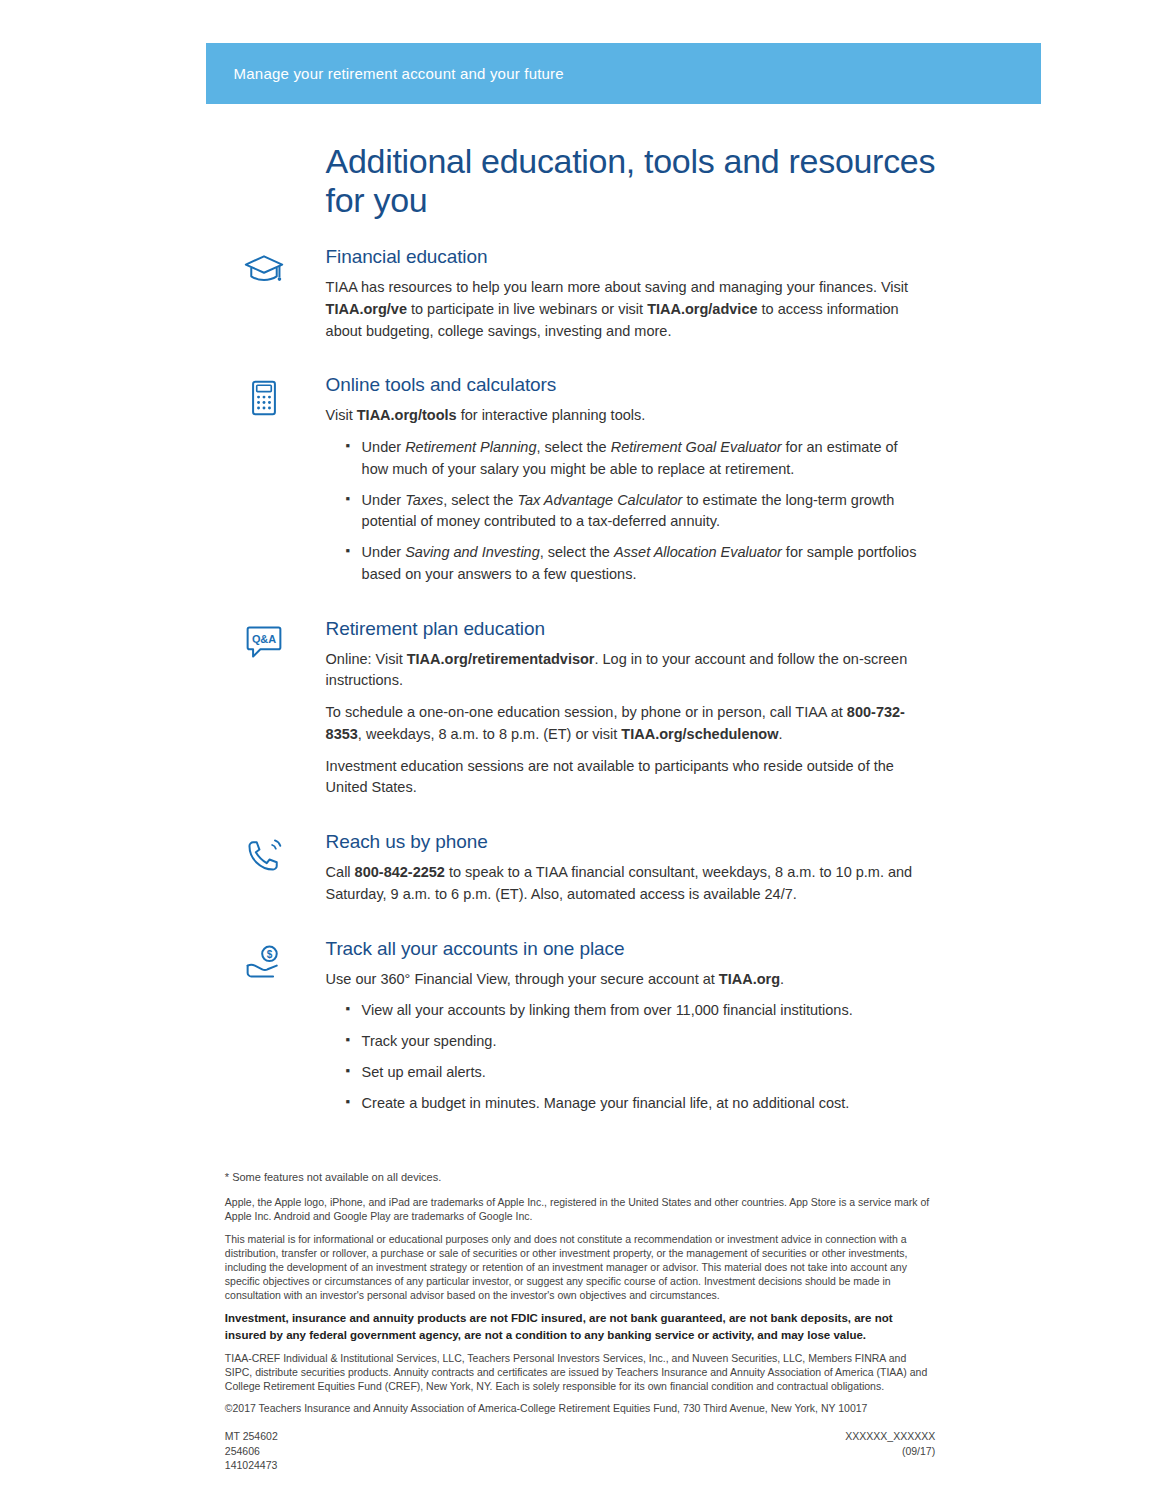Manage your retirement account and your future
Additional education, tools and resources for you
Financial education
TIAA has resources to help you learn more about saving and managing your finances. Visit TIAA.org/ve to participate in live webinars or visit TIAA.org/advice to access information about budgeting, college savings, investing and more.
Online tools and calculators
Visit TIAA.org/tools for interactive planning tools.
Under Retirement Planning, select the Retirement Goal Evaluator for an estimate of how much of your salary you might be able to replace at retirement.
Under Taxes, select the Tax Advantage Calculator to estimate the long-term growth potential of money contributed to a tax-deferred annuity.
Under Saving and Investing, select the Asset Allocation Evaluator for sample portfolios based on your answers to a few questions.
Q&A
Retirement plan education
Online: Visit TIAA.org/retirementadvisor. Log in to your account and follow the on-screen instructions.
To schedule a one-on-one education session, by phone or in person, call TIAA at 800-732-8353, weekdays, 8 a.m. to 8 p.m. (ET) or visit TIAA.org/schedulenow.
Investment education sessions are not available to participants who reside outside of the United States.
Reach us by phone
Call 800-842-2252 to speak to a TIAA financial consultant, weekdays, 8 a.m. to 10 p.m. and Saturday, 9 a.m. to 6 p.m. (ET). Also, automated access is available 24/7.
$
Track all your accounts in one place
Use our 360° Financial View, through your secure account at TIAA.org.
View all your accounts by linking them from over 11,000 financial institutions.
Track your spending.
Set up email alerts.
Create a budget in minutes. Manage your financial life, at no additional cost.
* Some features not available on all devices.
Apple, the Apple logo, iPhone, and iPad are trademarks of Apple Inc., registered in the United States and other countries. App Store is a service mark of Apple Inc. Android and Google Play are trademarks of Google Inc.
This material is for informational or educational purposes only and does not constitute a recommendation or investment advice in connection with a distribution, transfer or rollover, a purchase or sale of securities or other investment property, or the management of securities or other investments, including the development of an investment strategy or retention of an investment manager or advisor. This material does not take into account any specific objectives or circumstances of any particular investor, or suggest any specific course of action. Investment decisions should be made in consultation with an investor's personal advisor based on the investor's own objectives and circumstances.
Investment, insurance and annuity products are not FDIC insured, are not bank guaranteed, are not bank deposits, are not insured by any federal government agency, are not a condition to any banking service or activity, and may lose value.
TIAA-CREF Individual & Institutional Services, LLC, Teachers Personal Investors Services, Inc., and Nuveen Securities, LLC, Members FINRA and SIPC, distribute securities products. Annuity contracts and certificates are issued by Teachers Insurance and Annuity Association of America (TIAA) and College Retirement Equities Fund (CREF), New York, NY. Each is solely responsible for its own financial condition and contractual obligations.
©2017 Teachers Insurance and Annuity Association of America-College Retirement Equities Fund, 730 Third Avenue, New York, NY 10017
MT 254602
254606
141024473
XXXXXX_XXXXXX
(09/17)